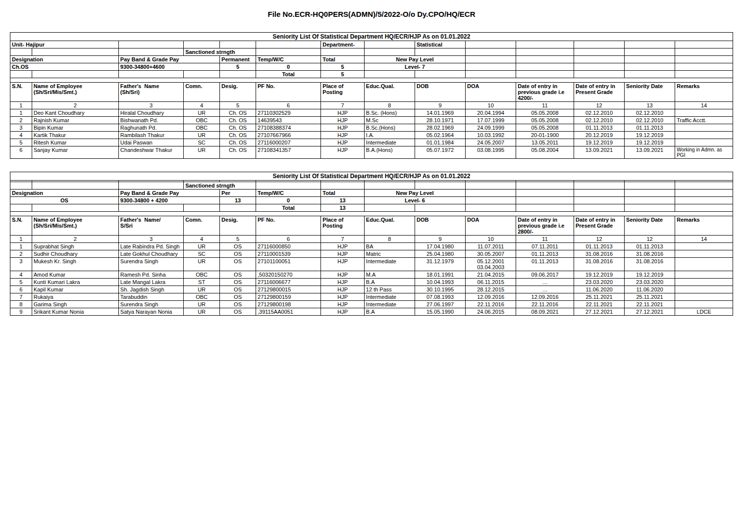File No.ECR-HQ0PERS(ADMN)/5/2022-O/o Dy.CPO/HQ/ECR
| Seniority List Of Statistical Department HQ/ECR/HJP As on 01.01.2022 |
| Unit- Hajipur | | | | | Department- | | Statistical | | | | | |
| | | | Sanctioned strngth | | | | | | | | | |
| Designation | Pay Band & Grade Pay | Permanent | Temp/W/C | Total | New Pay Level | | | | | |
| Ch.OS | 9300-34800+4600 | 5 | 0 | 5 | Level- 7 | | | | | |
| | | | | | Total | 5 | | | | | | | |
| S.N. | Name of Employee (Sh/Sri/Mis/Smt.) | Father's Name (Sh/Sri) | Comn. | Desig. | PF No. | Place of Posting | Educ.Qual. | DOB | DOA | Date of entry in previous grade i.e 4200/- | Date of entry in Present Grade | Seniority Date | Remarks |
| 1 | 2 | 3 | 4 | 5 | 6 | 7 | 8 | 9 | 10 | 11 | 12 | 13 | 14 |
| 1 | Deo Kant Choudhary | Hiralal Choudhary | UR | Ch. OS | 27110302529 | HJP | B.Sc. (Hons) | 14.01.1969 | 20.04.1994 | 05.05.2008 | 02.12.2010 | 02.12.2010 | |
| 2 | Rajnish Kumar | Bishwanath Pd. | OBC | Ch. OS | 14639543 | HJP | M.Sc | 28.10.1971 | 17.07.1999 | 05.05.2008 | 02.12.2010 | 02.12.2010 | Traffic Acctt. |
| 3 | Bipin Kumar | Raghunath Pd. | OBC | Ch. OS | 27108388374 | HJP | B.Sc.(Hons) | 28.02.1969 | 24.09.1999 | 05.05.2008 | 01.11.2013 | 01.11.2013 | |
| 4 | Kartik Thakur | Rambilash Thakur | UR | Ch. OS | 27107667966 | HJP | I.A. | 05.02.1964 | 10.03.1992 | 20-01-1900 | 20.12.2019 | 19.12.2019 | |
| 5 | Ritesh Kumar | Udai Paswan | SC | Ch. OS | 27116000207 | HJP | Intermediate | 01.01.1984 | 24.05.2007 | 13.05.2011 | 19.12.2019 | 19.12.2019 | |
| 6 | Sanjay Kumar | Chandeshwar Thakur | UR | Ch. OS | 27108341357 | HJP | B.A.(Hons) | 05.07.1972 | 03.08.1995 | 05.08.2004 | 13.09.2021 | 13.09.2021 | Working in Admn. as PGI |
| Seniority List Of Statistical Department HQ/ECR/HJP As on 01.01.2022 |
| | | | Sanctioned strngth | | | | | | | | | |
| Designation | Pay Band & Grade Pay | Per | Temp/W/C | Total | New Pay Level | | | | | |
| OS | 9300-34800 + 4200 | 13 | 0 | 13 | Level- 6 | | | | | |
| | | | | | Total | 13 | | | | | | | |
| S.N. | Name of Employee (Sh/Sri/Mis/Smt.) | Father's Name/ S/Sri | Comn. | Desig. | PF No. | Place of Posting | Educ.Qual. | DOB | DOA | Date of entry in previous grade i.e 2800/- | Date of entry in Present Grade | Seniority Date | Remarks |
| 1 | 2 | 3 | 4 | 5 | 6 | 7 | 8 | 9 | 10 | 11 | 12 | 12 | 14 |
| 1 | Suprabhat Singh | Late Rabindra Pd. Singh | UR | OS | 27116000850 | HJP | BA | 17.04.1980 | 11.07.2011 | 07.11.2011 | 01.11.2013 | 01.11.2013 | |
| 2 | Sudhir Choudhary | Late Gokhul Choudhary | SC | OS | 27110001539 | HJP | Matric | 25.04.1980 | 30.05.2007 | 01.11.2013 | 31.08.2016 | 31.08.2016 | |
| 3 | Mukesh Kr. Singh | Surendra Singh | UR | OS | 27101100051 | HJP | Intermediate | 31.12.1979 | 05.12.2001 03.04.2003 | 01.11.2013 | 31.08.2016 | 31.08.2016 | |
| 4 | Amod Kumar | Ramesh Pd. Sinha | OBC | OS | ,50320150270 | HJP | M.A | 18.01.1991 | 21.04.2015 | 09.06.2017 | 19.12.2019 | 19.12.2019 | |
| 5 | Kunti Kumari Lakra | Late Mangal Lakra | ST | OS | 27116006677 | HJP | B.A | 10.04.1993 | 06.11.2015 | … | 23.03.2020 | 23.03.2020 | |
| 6 | Kapil Kumar | Sh. Jagdish Singh | UR | OS | 27129800015 | HJP | 12 th Pass | 30.10.1995 | 28.12.2015 | … | 11.06.2020 | 11.06.2020 | |
| 7 | Rukaiya | Tarabuddin | OBC | OS | 27129800159 | HJP | Intermediate | 07.08.1993 | 12.09.2016 | 12.09.2016 | 25.11.2021 | 25.11.2021 | |
| 8 | Garima Singh | Surendra Singh | UR | OS | 27129800198 | HJP | Intermediate | 27.06.1997 | 22.11.2016 | 22.11.2016 | 22.11.2021 | 22.11.2021 | |
| 9 | Srikant Kumar Nonia | Satya Narayan Nonia | UR | OS | ,39115AA0051 | HJP | B.A | 15.05.1990 | 24.06.2015 | 08.09.2021 | 27.12.2021 | 27.12.2021 | LDCE |